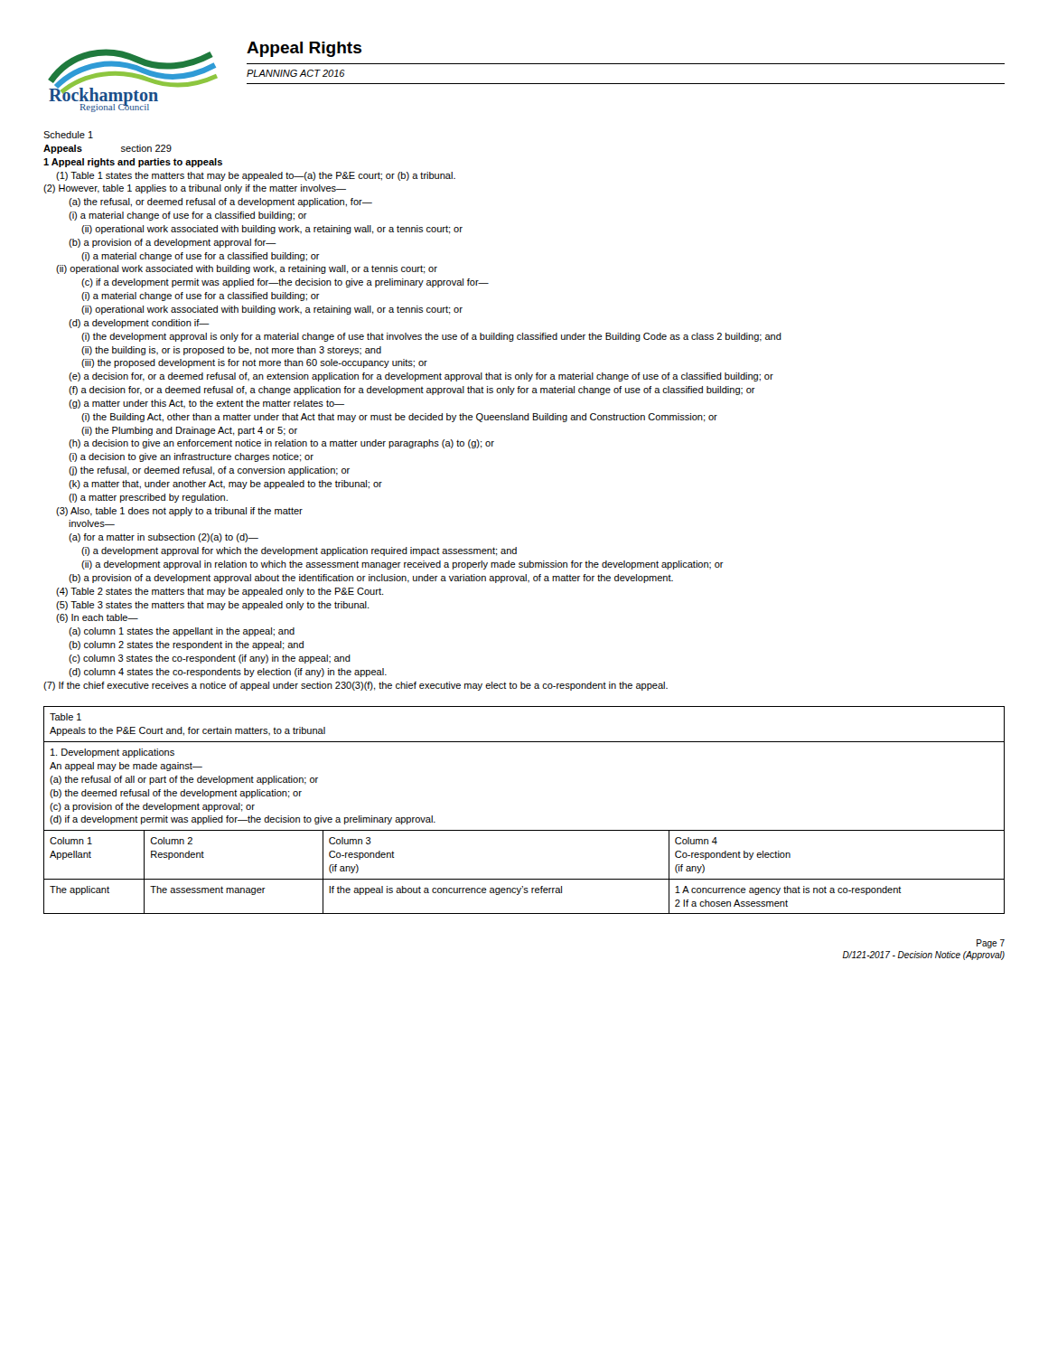Rockhampton Regional Council
Appeal Rights
PLANNING ACT 2016
Schedule 1
Appeals section 229
1 Appeal rights and parties to appeals
(1) Table 1 states the matters that may be appealed to—(a) the P&E court; or (b) a tribunal.
(2) However, table 1 applies to a tribunal only if the matter involves—
(a) the refusal, or deemed refusal of a development application, for—
(i) a material change of use for a classified building; or
(ii) operational work associated with building work, a retaining wall, or a tennis court; or
(b) a provision of a development approval for—
(i) a material change of use for a classified building; or
(ii) operational work associated with building work, a retaining wall, or a tennis court; or
(c) if a development permit was applied for—the decision to give a preliminary approval for—
(i) a material change of use for a classified building; or
(ii) operational work associated with building work, a retaining wall, or a tennis court; or
(d) a development condition if—
(i) the development approval is only for a material change of use that involves the use of a building classified under the Building Code as a class 2 building; and
(ii) the building is, or is proposed to be, not more than 3 storeys; and
(iii) the proposed development is for not more than 60 sole-occupancy units; or
(e) a decision for, or a deemed refusal of, an extension application for a development approval that is only for a material change of use of a classified building; or
(f) a decision for, or a deemed refusal of, a change application for a development approval that is only for a material change of use of a classified building; or
(g) a matter under this Act, to the extent the matter relates to—
(i) the Building Act, other than a matter under that Act that may or must be decided by the Queensland Building and Construction Commission; or
(ii) the Plumbing and Drainage Act, part 4 or 5; or
(h) a decision to give an enforcement notice in relation to a matter under paragraphs (a) to (g); or
(i) a decision to give an infrastructure charges notice; or
(j) the refusal, or deemed refusal, of a conversion application; or
(k) a matter that, under another Act, may be appealed to the tribunal; or
(l) a matter prescribed by regulation.
(3) Also, table 1 does not apply to a tribunal if the matter
involves—
(a) for a matter in subsection (2)(a) to (d)—
(i) a development approval for which the development application required impact assessment; and
(ii) a development approval in relation to which the assessment manager received a properly made submission for the development application; or
(b) a provision of a development approval about the identification or inclusion, under a variation approval, of a matter for the development.
(4) Table 2 states the matters that may be appealed only to the P&E Court.
(5) Table 3 states the matters that may be appealed only to the tribunal.
(6) In each table—
(a) column 1 states the appellant in the appeal; and
(b) column 2 states the respondent in the appeal; and
(c) column 3 states the co-respondent (if any) in the appeal; and
(d) column 4 states the co-respondents by election (if any) in the appeal.
(7) If the chief executive receives a notice of appeal under section 230(3)(f), the chief executive may elect to be a co-respondent in the appeal.
| Table 1 Appeals to the P&E Court and, for certain matters, to a tribunal |
| 1. Development applications An appeal may be made against— (a) the refusal of all or part of the development application; or (b) the deemed refusal of the development application; or (c) a provision of the development approval; or (d) if a development permit was applied for—the decision to give a preliminary approval. |
| Column 1 Appellant | Column 2 Respondent | Column 3 Co-respondent (if any) | Column 4 Co-respondent by election (if any) |
| The applicant | The assessment manager | If the appeal is about a concurrence agency’s referral | 1 A concurrence agency that is not a co-respondent 2 If a chosen Assessment |
Page 7
D/121-2017 - Decision Notice (Approval)